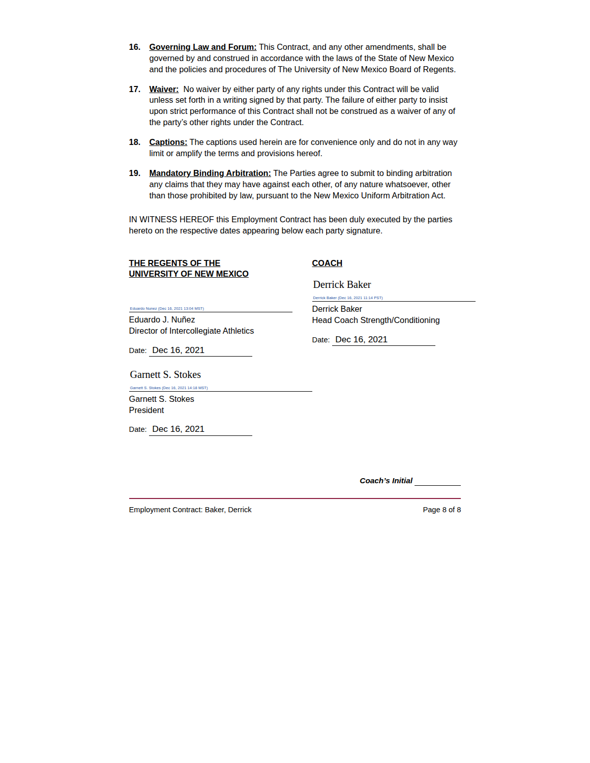16. Governing Law and Forum: This Contract, and any other amendments, shall be governed by and construed in accordance with the laws of the State of New Mexico and the policies and procedures of The University of New Mexico Board of Regents.
17. Waiver: No waiver by either party of any rights under this Contract will be valid unless set forth in a writing signed by that party. The failure of either party to insist upon strict performance of this Contract shall not be construed as a waiver of any of the party’s other rights under the Contract.
18. Captions: The captions used herein are for convenience only and do not in any way limit or amplify the terms and provisions hereof.
19. Mandatory Binding Arbitration: The Parties agree to submit to binding arbitration any claims that they may have against each other, of any nature whatsoever, other than those prohibited by law, pursuant to the New Mexico Uniform Arbitration Act.
IN WITNESS HEREOF this Employment Contract has been duly executed by the parties hereto on the respective dates appearing below each party signature.
| THE REGENTS OF THE UNIVERSITY OF NEW MEXICO Eduardo Nunez (Dec 16, 2021 13:04 MST) Eduardo J. Nuñez Director of Intercollegiate Athletics Date: Dec 16, 2021 Garnett S. Stokes Garnett S. Stokes (Dec 16, 2021 14:18 MST) Garnett S. Stokes President Date: Dec 16, 2021 | COACH Derrick Baker Derrick Baker (Dec 16, 2021 11:14 PST) Derrick Baker Head Coach Strength/Conditioning Date: Dec 16, 2021 |
Coach’s Initial
Employment Contract: Baker, Derrick Page 8 of 8